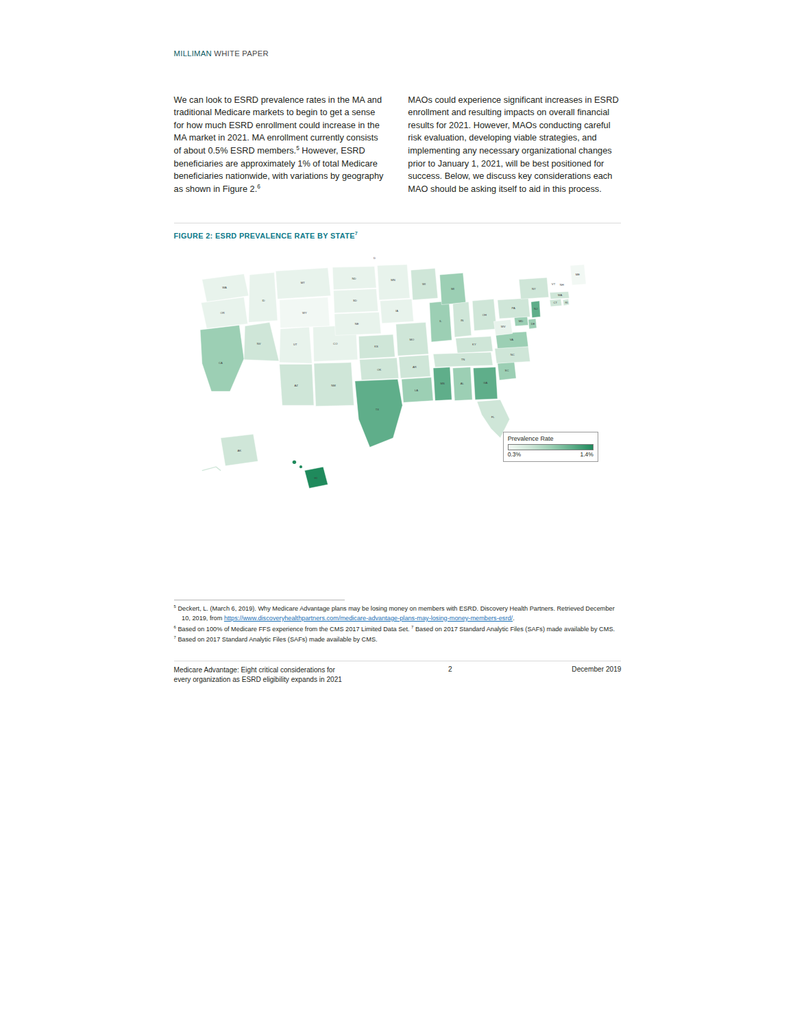MILLIMAN WHITE PAPER
We can look to ESRD prevalence rates in the MA and traditional Medicare markets to begin to get a sense for how much ESRD enrollment could increase in the MA market in 2021. MA enrollment currently consists of about 0.5% ESRD members.5 However, ESRD beneficiaries are approximately 1% of total Medicare beneficiaries nationwide, with variations by geography as shown in Figure 2.6
MAOs could experience significant increases in ESRD enrollment and resulting impacts on overall financial results for 2021. However, MAOs conducting careful risk evaluation, developing viable strategies, and implementing any necessary organizational changes prior to January 1, 2021, will be best positioned for success. Below, we discuss key considerations each MAO should be asking itself to aid in this process.
FIGURE 2: ESRD PREVALENCE RATE BY STATE7
WA OR CA NV ID MT WY UT AZ CO NM ND SD NE KS OK TX MN IA MO AR LA WI IL MI IN OH KY TN MS AL GA FL SC NC VA WV PA NY ME VT NH MA CT RI NJ DE MD AK HI D
Prevalence Rate
0.3% 1.4%
5 Deckert, L. (March 6, 2019). Why Medicare Advantage plans may be losing money on members with ESRD. Discovery Health Partners. Retrieved December 10, 2019, from https://www.discoveryhealthpartners.com/medicare-advantage-plans-may-losing-money-members-esrd/.
6 Based on 100% of Medicare FFS experience from the CMS 2017 Limited Data Set. 7 Based on 2017 Standard Analytic Files (SAFs) made available by CMS.
7 Based on 2017 Standard Analytic Files (SAFs) made available by CMS.
Medicare Advantage: Eight critical considerations for
every organization as ESRD eligibility expands in 2021
2
December 2019